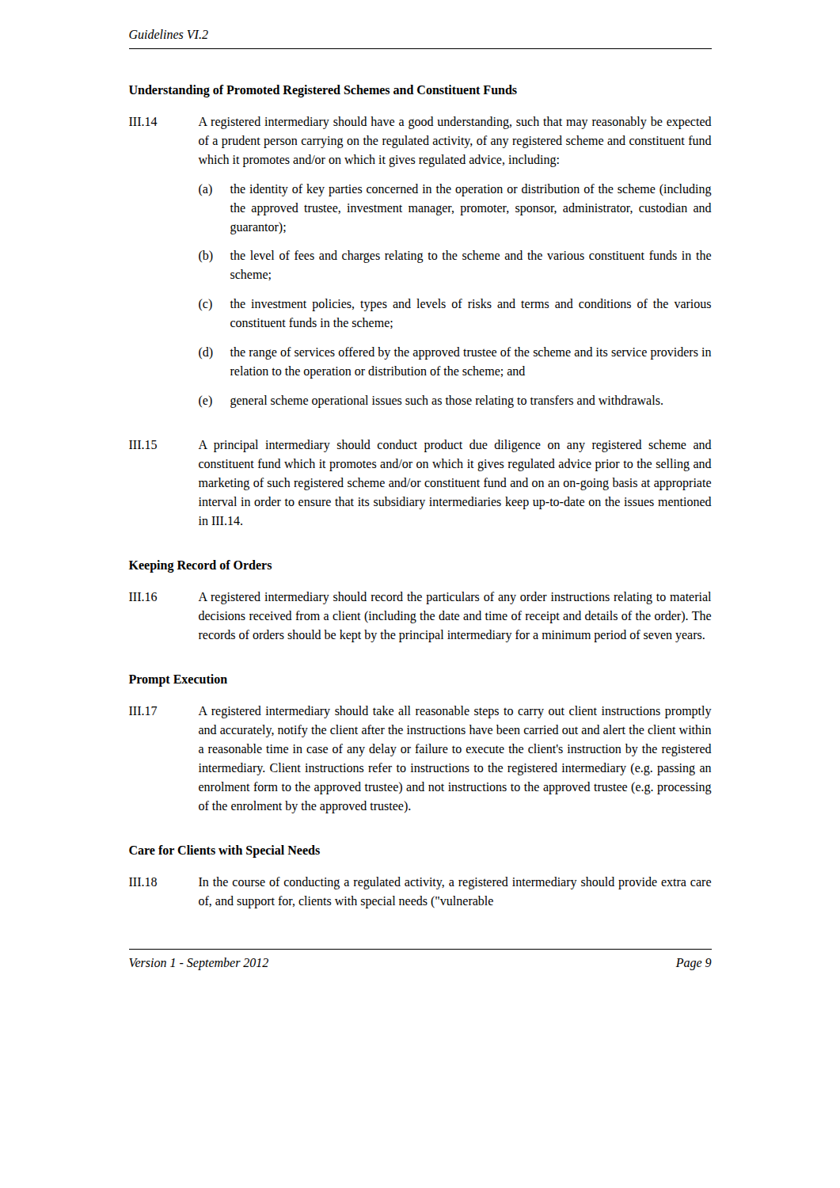Guidelines VI.2
Understanding of Promoted Registered Schemes and Constituent Funds
III.14
A registered intermediary should have a good understanding, such that may reasonably be expected of a prudent person carrying on the regulated activity, of any registered scheme and constituent fund which it promotes and/or on which it gives regulated advice, including:
the identity of key parties concerned in the operation or distribution of the scheme (including the approved trustee, investment manager, promoter, sponsor, administrator, custodian and guarantor);
the level of fees and charges relating to the scheme and the various constituent funds in the scheme;
the investment policies, types and levels of risks and terms and conditions of the various constituent funds in the scheme;
the range of services offered by the approved trustee of the scheme and its service providers in relation to the operation or distribution of the scheme; and
general scheme operational issues such as those relating to transfers and withdrawals.
III.15
A principal intermediary should conduct product due diligence on any registered scheme and constituent fund which it promotes and/or on which it gives regulated advice prior to the selling and marketing of such registered scheme and/or constituent fund and on an on-going basis at appropriate interval in order to ensure that its subsidiary intermediaries keep up-to-date on the issues mentioned in III.14.
Keeping Record of Orders
III.16
A registered intermediary should record the particulars of any order instructions relating to material decisions received from a client (including the date and time of receipt and details of the order). The records of orders should be kept by the principal intermediary for a minimum period of seven years.
Prompt Execution
III.17
A registered intermediary should take all reasonable steps to carry out client instructions promptly and accurately, notify the client after the instructions have been carried out and alert the client within a reasonable time in case of any delay or failure to execute the client's instruction by the registered intermediary. Client instructions refer to instructions to the registered intermediary (e.g. passing an enrolment form to the approved trustee) and not instructions to the approved trustee (e.g. processing of the enrolment by the approved trustee).
Care for Clients with Special Needs
III.18
In the course of conducting a regulated activity, a registered intermediary should provide extra care of, and support for, clients with special needs ("vulnerable
Version 1 - September 2012 Page 9